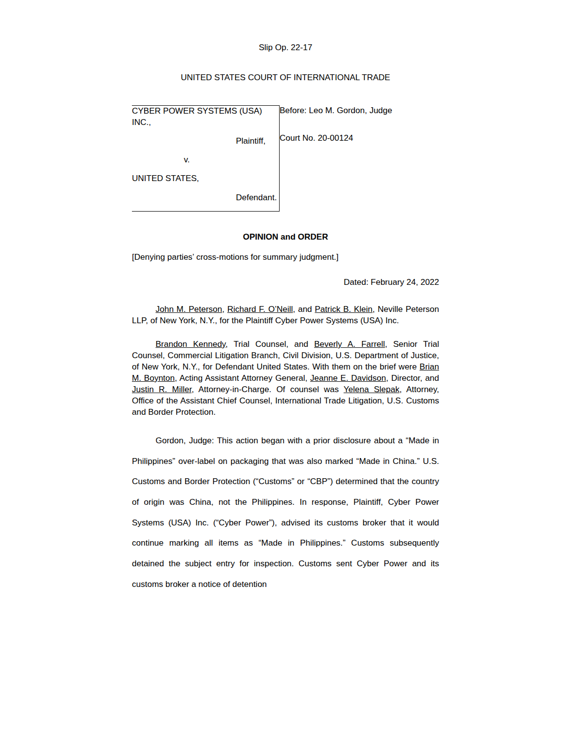Slip Op. 22-17
UNITED STATES COURT OF INTERNATIONAL TRADE
| CYBER POWER SYSTEMS (USA) INC., Plaintiff, v. UNITED STATES, Defendant. | Before: Leo M. Gordon, Judge Court No. 20-00124 |
OPINION and ORDER
[Denying parties’ cross-motions for summary judgment.]
Dated: February 24, 2022
John M. Peterson, Richard F. O’Neill, and Patrick B. Klein, Neville Peterson LLP, of New York, N.Y., for the Plaintiff Cyber Power Systems (USA) Inc.
Brandon Kennedy, Trial Counsel, and Beverly A. Farrell, Senior Trial Counsel, Commercial Litigation Branch, Civil Division, U.S. Department of Justice, of New York, N.Y., for Defendant United States. With them on the brief were Brian M. Boynton, Acting Assistant Attorney General, Jeanne E. Davidson, Director, and Justin R. Miller, Attorney-in-Charge. Of counsel was Yelena Slepak, Attorney, Office of the Assistant Chief Counsel, International Trade Litigation, U.S. Customs and Border Protection.
Gordon, Judge: This action began with a prior disclosure about a “Made in Philippines” over-label on packaging that was also marked “Made in China.” U.S. Customs and Border Protection (“Customs” or “CBP”) determined that the country of origin was China, not the Philippines. In response, Plaintiff, Cyber Power Systems (USA) Inc. (“Cyber Power”), advised its customs broker that it would continue marking all items as “Made in Philippines.” Customs subsequently detained the subject entry for inspection. Customs sent Cyber Power and its customs broker a notice of detention